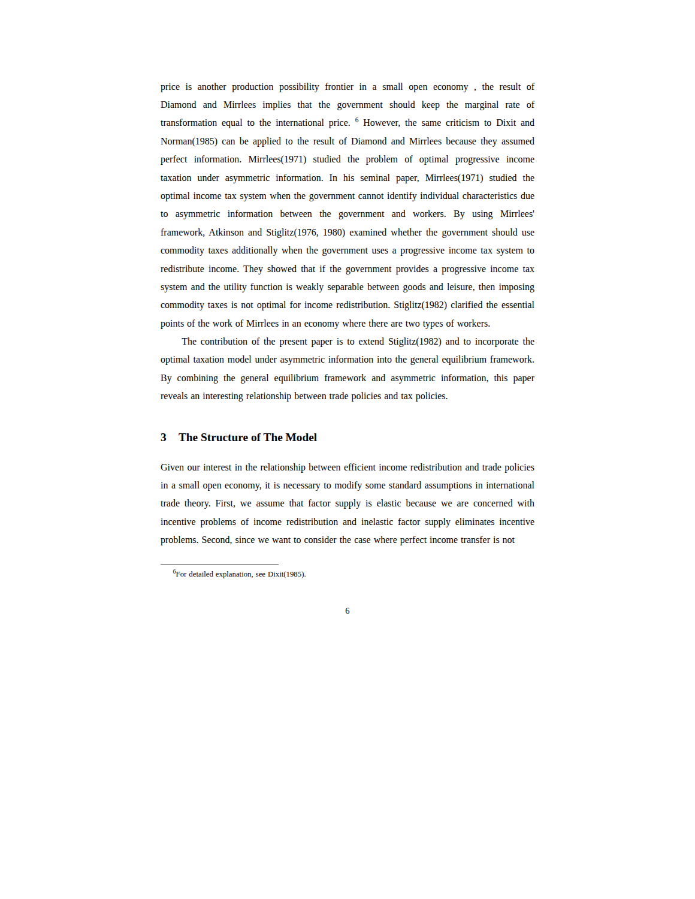price is another production possibility frontier in a small open economy , the result of Diamond and Mirrlees implies that the government should keep the marginal rate of transformation equal to the international price. 6 However, the same criticism to Dixit and Norman(1985) can be applied to the result of Diamond and Mirrlees because they assumed perfect information. Mirrlees(1971) studied the problem of optimal progressive income taxation under asymmetric information. In his seminal paper, Mirrlees(1971) studied the optimal income tax system when the government cannot identify individual characteristics due to asymmetric information between the government and workers. By using Mirrlees' framework, Atkinson and Stiglitz(1976, 1980) examined whether the government should use commodity taxes additionally when the government uses a progressive income tax system to redistribute income. They showed that if the government provides a progressive income tax system and the utility function is weakly separable between goods and leisure, then imposing commodity taxes is not optimal for income redistribution. Stiglitz(1982) clarified the essential points of the work of Mirrlees in an economy where there are two types of workers.
The contribution of the present paper is to extend Stiglitz(1982) and to incorporate the optimal taxation model under asymmetric information into the general equilibrium framework. By combining the general equilibrium framework and asymmetric information, this paper reveals an interesting relationship between trade policies and tax policies.
3 The Structure of The Model
Given our interest in the relationship between efficient income redistribution and trade policies in a small open economy, it is necessary to modify some standard assumptions in international trade theory. First, we assume that factor supply is elastic because we are concerned with incentive problems of income redistribution and inelastic factor supply eliminates incentive problems. Second, since we want to consider the case where perfect income transfer is not
6For detailed explanation, see Dixit(1985).
6